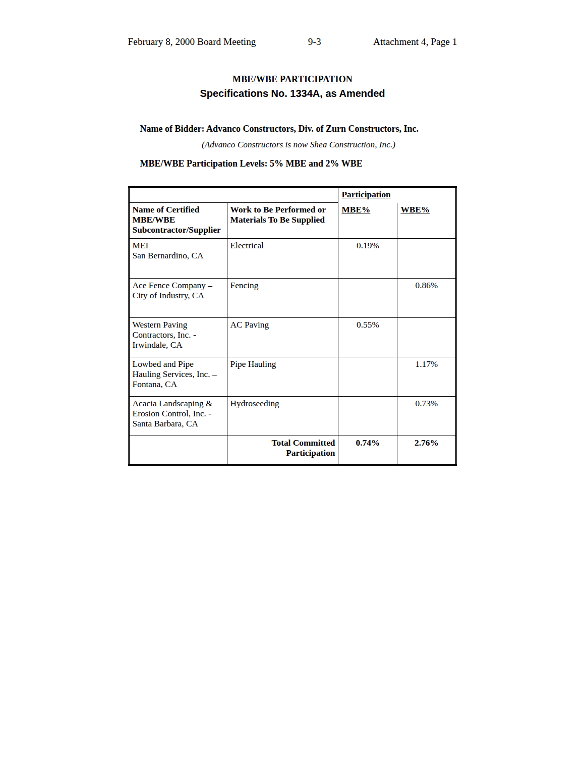February 8, 2000 Board Meeting
9-3
Attachment 4, Page 1
MBE/WBE PARTICIPATION
Specifications No. 1334A, as Amended
Name of Bidder: Advanco Constructors, Div. of Zurn Constructors, Inc.
(Advanco Constructors is now Shea Construction, Inc.)
MBE/WBE Participation Levels: 5% MBE and 2% WBE
| | | Participation |
| --- | --- | --- |
| Name of Certified MBE/WBE Subcontractor/Supplier | Work to Be Performed or Materials To Be Supplied | MBE% | WBE% |
| MEI San Bernardino, CA | Electrical | 0.19% | |
| Ace Fence Company – City of Industry, CA | Fencing | | 0.86% |
| Western Paving Contractors, Inc. - Irwindale, CA | AC Paving | 0.55% | |
| Lowbed and Pipe Hauling Services, Inc. – Fontana, CA | Pipe Hauling | | 1.17% |
| Acacia Landscaping & Erosion Control, Inc. - Santa Barbara, CA | Hydroseeding | | 0.73% |
| | Total Committed Participation | 0.74% | 2.76% |